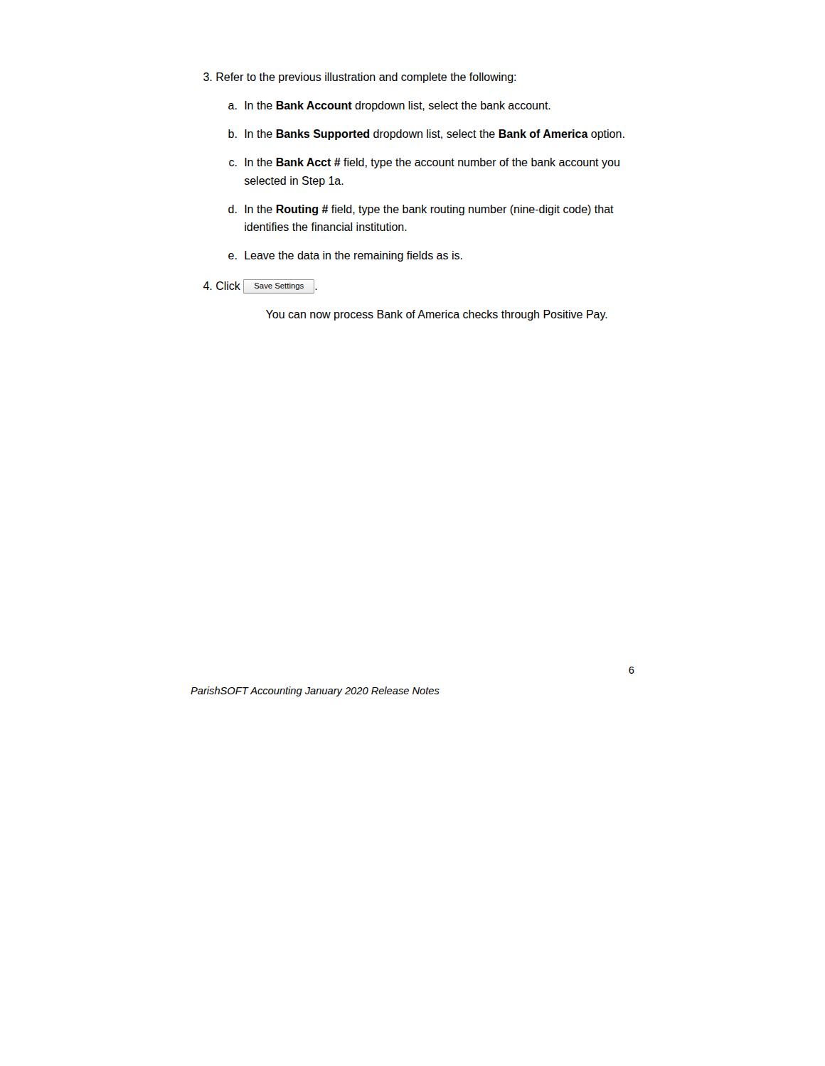Refer to the previous illustration and complete the following:
In the Bank Account dropdown list, select the bank account.
In the Banks Supported dropdown list, select the Bank of America option.
In the Bank Acct # field, type the account number of the bank account you selected in Step 1a.
In the Routing # field, type the bank routing number (nine-digit code) that identifies the financial institution.
Leave the data in the remaining fields as is.
Click Save Settings.
You can now process Bank of America checks through Positive Pay.
6
ParishSOFT Accounting January 2020 Release Notes